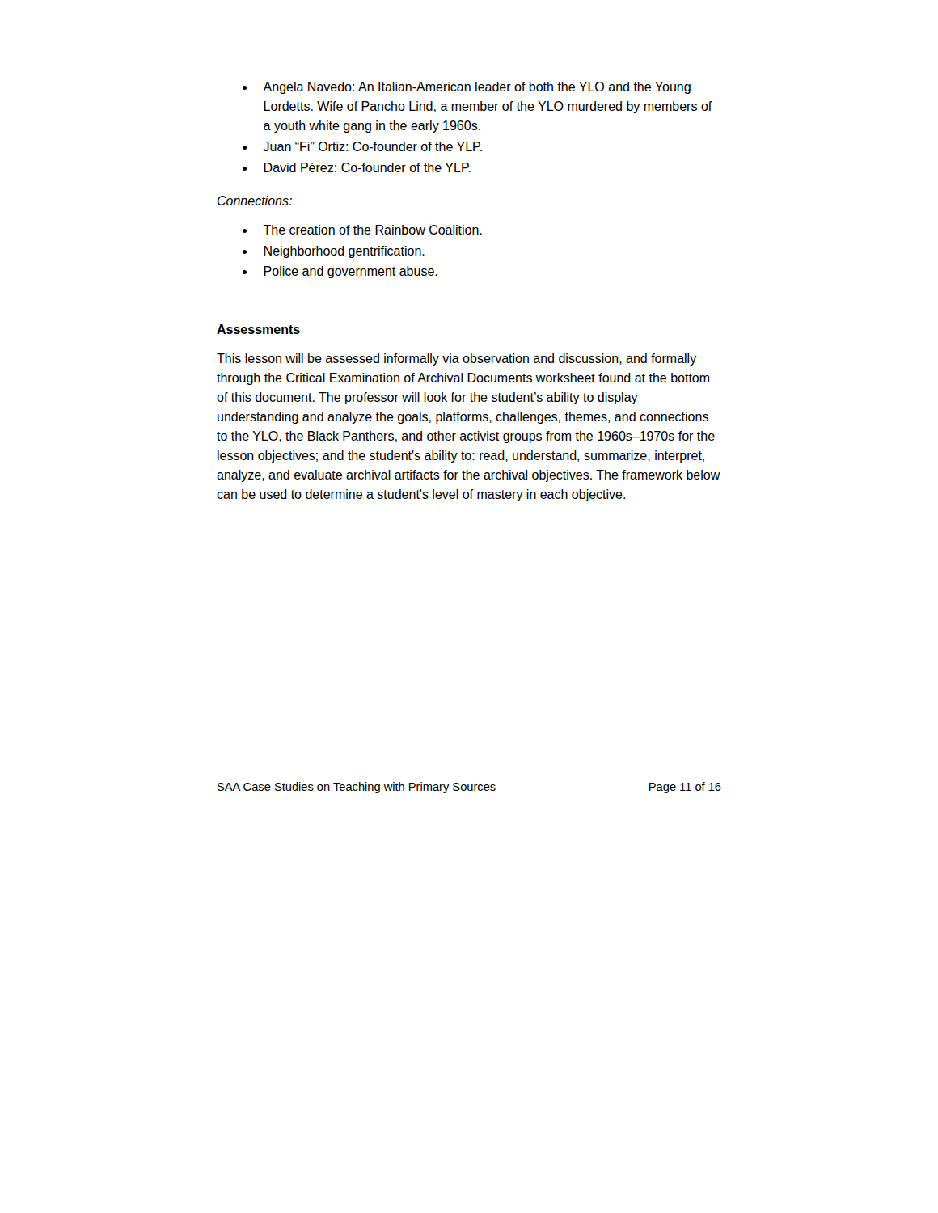Angela Navedo: An Italian-American leader of both the YLO and the Young Lordetts. Wife of Pancho Lind, a member of the YLO murdered by members of a youth white gang in the early 1960s.
Juan “Fi” Ortiz: Co-founder of the YLP.
David Pérez: Co-founder of the YLP.
Connections:
The creation of the Rainbow Coalition.
Neighborhood gentrification.
Police and government abuse.
Assessments
This lesson will be assessed informally via observation and discussion, and formally through the Critical Examination of Archival Documents worksheet found at the bottom of this document. The professor will look for the student’s ability to display understanding and analyze the goals, platforms, challenges, themes, and connections to the YLO, the Black Panthers, and other activist groups from the 1960s–1970s for the lesson objectives; and the student's ability to: read, understand, summarize, interpret, analyze, and evaluate archival artifacts for the archival objectives. The framework below can be used to determine a student's level of mastery in each objective.
SAA Case Studies on Teaching with Primary Sources Page 11 of 16